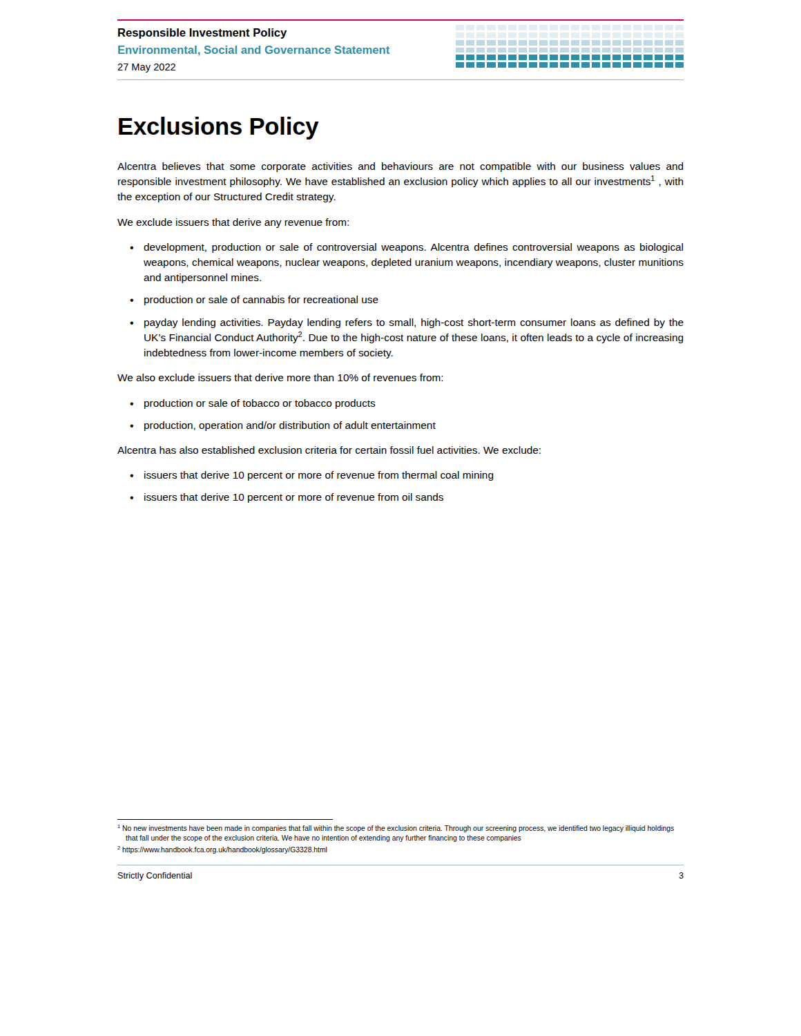Responsible Investment Policy
Environmental, Social and Governance Statement
27 May 2022
Exclusions Policy
Alcentra believes that some corporate activities and behaviours are not compatible with our business values and responsible investment philosophy. We have established an exclusion policy which applies to all our investments1 , with the exception of our Structured Credit strategy.
We exclude issuers that derive any revenue from:
development, production or sale of controversial weapons. Alcentra defines controversial weapons as biological weapons, chemical weapons, nuclear weapons, depleted uranium weapons, incendiary weapons, cluster munitions and antipersonnel mines.
production or sale of cannabis for recreational use
payday lending activities. Payday lending refers to small, high-cost short-term consumer loans as defined by the UK’s Financial Conduct Authority2. Due to the high-cost nature of these loans, it often leads to a cycle of increasing indebtedness from lower-income members of society.
We also exclude issuers that derive more than 10% of revenues from:
production or sale of tobacco or tobacco products
production, operation and/or distribution of adult entertainment
Alcentra has also established exclusion criteria for certain fossil fuel activities. We exclude:
issuers that derive 10 percent or more of revenue from thermal coal mining
issuers that derive 10 percent or more of revenue from oil sands
1 No new investments have been made in companies that fall within the scope of the exclusion criteria. Through our screening process, we identified two legacy illiquid holdings that fall under the scope of the exclusion criteria. We have no intention of extending any further financing to these companies
2 https://www.handbook.fca.org.uk/handbook/glossary/G3328.html
Strictly Confidential 3